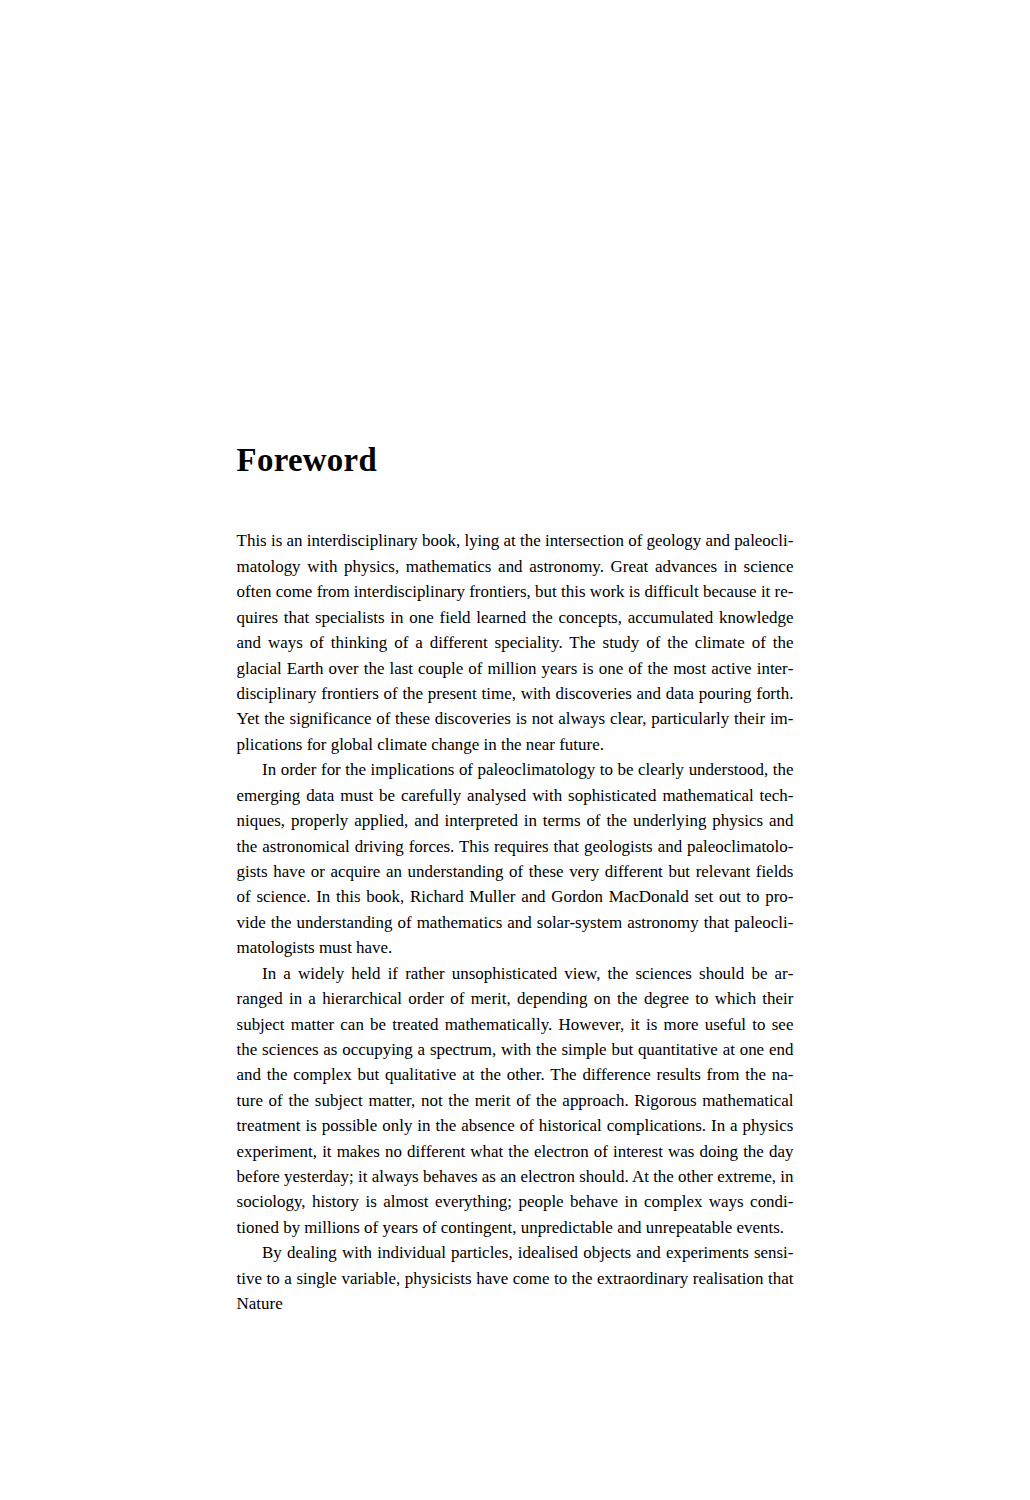Foreword
This is an interdisciplinary book, lying at the intersection of geology and paleoclimatology with physics, mathematics and astronomy. Great advances in science often come from interdisciplinary frontiers, but this work is difficult because it requires that specialists in one field learned the concepts, accumulated knowledge and ways of thinking of a different speciality. The study of the climate of the glacial Earth over the last couple of million years is one of the most active interdisciplinary frontiers of the present time, with discoveries and data pouring forth. Yet the significance of these discoveries is not always clear, particularly their implications for global climate change in the near future.
In order for the implications of paleoclimatology to be clearly understood, the emerging data must be carefully analysed with sophisticated mathematical techniques, properly applied, and interpreted in terms of the underlying physics and the astronomical driving forces. This requires that geologists and paleoclimatologists have or acquire an understanding of these very different but relevant fields of science. In this book, Richard Muller and Gordon MacDonald set out to provide the understanding of mathematics and solar-system astronomy that paleoclimatologists must have.
In a widely held if rather unsophisticated view, the sciences should be arranged in a hierarchical order of merit, depending on the degree to which their subject matter can be treated mathematically. However, it is more useful to see the sciences as occupying a spectrum, with the simple but quantitative at one end and the complex but qualitative at the other. The difference results from the nature of the subject matter, not the merit of the approach. Rigorous mathematical treatment is possible only in the absence of historical complications. In a physics experiment, it makes no different what the electron of interest was doing the day before yesterday; it always behaves as an electron should. At the other extreme, in sociology, history is almost everything; people behave in complex ways conditioned by millions of years of contingent, unpredictable and unrepeatable events.
By dealing with individual particles, idealised objects and experiments sensitive to a single variable, physicists have come to the extraordinary realisation that Nature